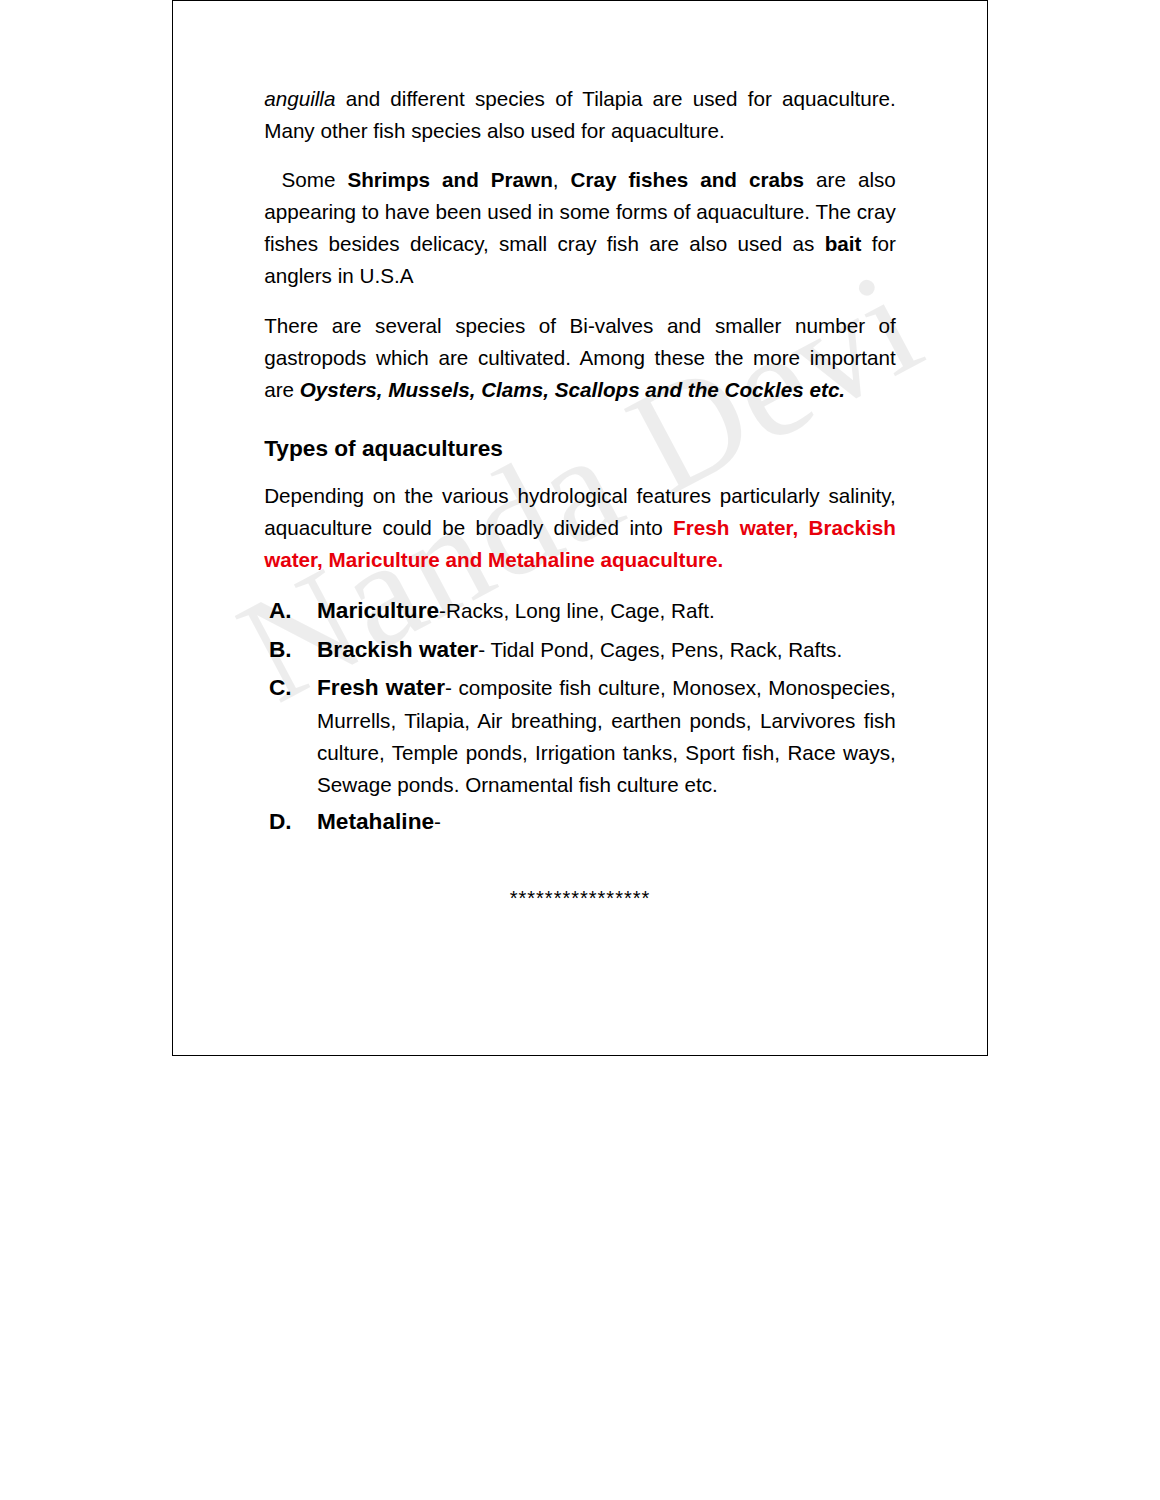Nanda Devi
anguilla and different species of Tilapia are used for aquaculture. Many other fish species also used for aquaculture.
Some Shrimps and Prawn, Cray fishes and crabs are also appearing to have been used in some forms of aquaculture. The cray fishes besides delicacy, small cray fish are also used as bait for anglers in U.S.A
There are several species of Bi-valves and smaller number of gastropods which are cultivated. Among these the more important are Oysters, Mussels, Clams, Scallops and the Cockles etc.
Types of aquacultures
Depending on the various hydrological features particularly salinity, aquaculture could be broadly divided into Fresh water, Brackish water, Mariculture and Metahaline aquaculture.
Mariculture-Racks, Long line, Cage, Raft.
Brackish water- Tidal Pond, Cages, Pens, Rack, Rafts.
Fresh water- composite fish culture, Monosex, Monospecies, Murrells, Tilapia, Air breathing, earthen ponds, Larvivores fish culture, Temple ponds, Irrigation tanks, Sport fish, Race ways, Sewage ponds. Ornamental fish culture etc.
Metahaline-
****************